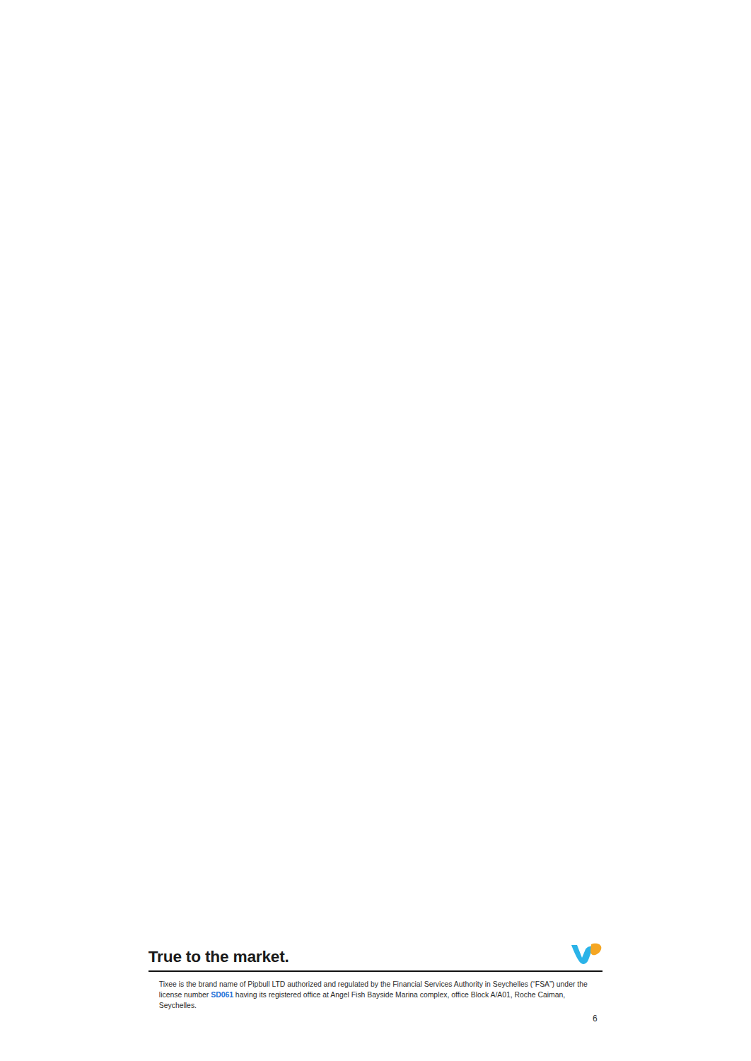True to the market.
Tixee is the brand name of Pipbull LTD authorized and regulated by the Financial Services Authority in Seychelles (“FSA”) under the license number SD061 having its registered office at Angel Fish Bayside Marina complex, office Block A/A01, Roche Caiman, Seychelles.
6